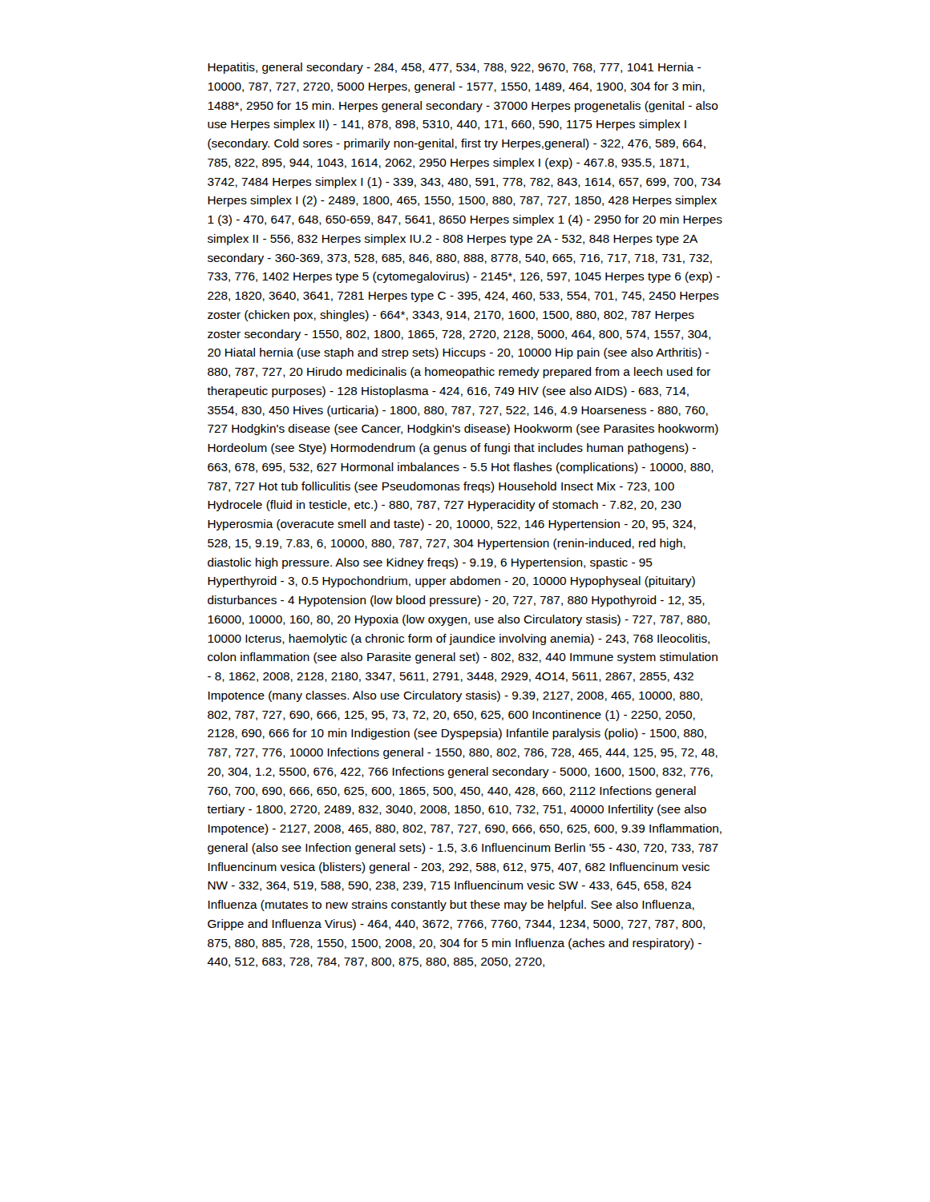Hepatitis, general secondary - 284, 458, 477, 534, 788, 922, 9670, 768, 777, 1041 Hernia - 10000, 787, 727, 2720, 5000 Herpes, general - 1577, 1550, 1489, 464, 1900, 304 for 3 min, 1488*, 2950 for 15 min. Herpes general secondary - 37000 Herpes progenetalis (genital - also use Herpes simplex II) - 141, 878, 898, 5310, 440, 171, 660, 590, 1175 Herpes simplex I (secondary. Cold sores - primarily non-genital, first try Herpes,general) - 322, 476, 589, 664, 785, 822, 895, 944, 1043, 1614, 2062, 2950 Herpes simplex I (exp) - 467.8, 935.5, 1871, 3742, 7484 Herpes simplex I (1) - 339, 343, 480, 591, 778, 782, 843, 1614, 657, 699, 700, 734 Herpes simplex I (2) - 2489, 1800, 465, 1550, 1500, 880, 787, 727, 1850, 428 Herpes simplex 1 (3) - 470, 647, 648, 650-659, 847, 5641, 8650 Herpes simplex 1 (4) - 2950 for 20 min Herpes simplex II - 556, 832 Herpes simplex IU.2 - 808 Herpes type 2A - 532, 848 Herpes type 2A secondary - 360-369, 373, 528, 685, 846, 880, 888, 8778, 540, 665, 716, 717, 718, 731, 732, 733, 776, 1402 Herpes type 5 (cytomegalovirus) - 2145*, 126, 597, 1045 Herpes type 6 (exp) - 228, 1820, 3640, 3641, 7281 Herpes type C - 395, 424, 460, 533, 554, 701, 745, 2450 Herpes zoster (chicken pox, shingles) - 664*, 3343, 914, 2170, 1600, 1500, 880, 802, 787 Herpes zoster secondary - 1550, 802, 1800, 1865, 728, 2720, 2128, 5000, 464, 800, 574, 1557, 304, 20 Hiatal hernia (use staph and strep sets) Hiccups - 20, 10000 Hip pain (see also Arthritis) - 880, 787, 727, 20 Hirudo medicinalis (a homeopathic remedy prepared from a leech used for therapeutic purposes) - 128 Histoplasma - 424, 616, 749 HIV (see also AIDS) - 683, 714, 3554, 830, 450 Hives (urticaria) - 1800, 880, 787, 727, 522, 146, 4.9 Hoarseness - 880, 760, 727 Hodgkin's disease (see Cancer, Hodgkin's disease) Hookworm (see Parasites hookworm) Hordeolum (see Stye) Hormodendrum (a genus of fungi that includes human pathogens) - 663, 678, 695, 532, 627 Hormonal imbalances - 5.5 Hot flashes (complications) - 10000, 880, 787, 727 Hot tub folliculitis (see Pseudomonas freqs) Household Insect Mix - 723, 100 Hydrocele (fluid in testicle, etc.) - 880, 787, 727 Hyperacidity of stomach - 7.82, 20, 230 Hyperosmia (overacute smell and taste) - 20, 10000, 522, 146 Hypertension - 20, 95, 324, 528, 15, 9.19, 7.83, 6, 10000, 880, 787, 727, 304 Hypertension (renin-induced, red high, diastolic high pressure. Also see Kidney freqs) - 9.19, 6 Hypertension, spastic - 95 Hyperthyroid - 3, 0.5 Hypochondrium, upper abdomen - 20, 10000 Hypophyseal (pituitary) disturbances - 4 Hypotension (low blood pressure) - 20, 727, 787, 880 Hypothyroid - 12, 35, 16000, 10000, 160, 80, 20 Hypoxia (low oxygen, use also Circulatory stasis) - 727, 787, 880, 10000 Icterus, haemolytic (a chronic form of jaundice involving anemia) - 243, 768 Ileocolitis, colon inflammation (see also Parasite general set) - 802, 832, 440 Immune system stimulation - 8, 1862, 2008, 2128, 2180, 3347, 5611, 2791, 3448, 2929, 4O14, 5611, 2867, 2855, 432 Impotence (many classes. Also use Circulatory stasis) - 9.39, 2127, 2008, 465, 10000, 880, 802, 787, 727, 690, 666, 125, 95, 73, 72, 20, 650, 625, 600 Incontinence (1) - 2250, 2050, 2128, 690, 666 for 10 min Indigestion (see Dyspepsia) Infantile paralysis (polio) - 1500, 880, 787, 727, 776, 10000 Infections general - 1550, 880, 802, 786, 728, 465, 444, 125, 95, 72, 48, 20, 304, 1.2, 5500, 676, 422, 766 Infections general secondary - 5000, 1600, 1500, 832, 776, 760, 700, 690, 666, 650, 625, 600, 1865, 500, 450, 440, 428, 660, 2112 Infections general tertiary - 1800, 2720, 2489, 832, 3040, 2008, 1850, 610, 732, 751, 40000 Infertility (see also Impotence) - 2127, 2008, 465, 880, 802, 787, 727, 690, 666, 650, 625, 600, 9.39 Inflammation, general (also see Infection general sets) - 1.5, 3.6 Influencinum Berlin '55 - 430, 720, 733, 787 Influencinum vesica (blisters) general - 203, 292, 588, 612, 975, 407, 682 Influencinum vesic NW - 332, 364, 519, 588, 590, 238, 239, 715 Influencinum vesic SW - 433, 645, 658, 824 Influenza (mutates to new strains constantly but these may be helpful. See also Influenza, Grippe and Influenza Virus) - 464, 440, 3672, 7766, 7760, 7344, 1234, 5000, 727, 787, 800, 875, 880, 885, 728, 1550, 1500, 2008, 20, 304 for 5 min Influenza (aches and respiratory) - 440, 512, 683, 728, 784, 787, 800, 875, 880, 885, 2050, 2720,